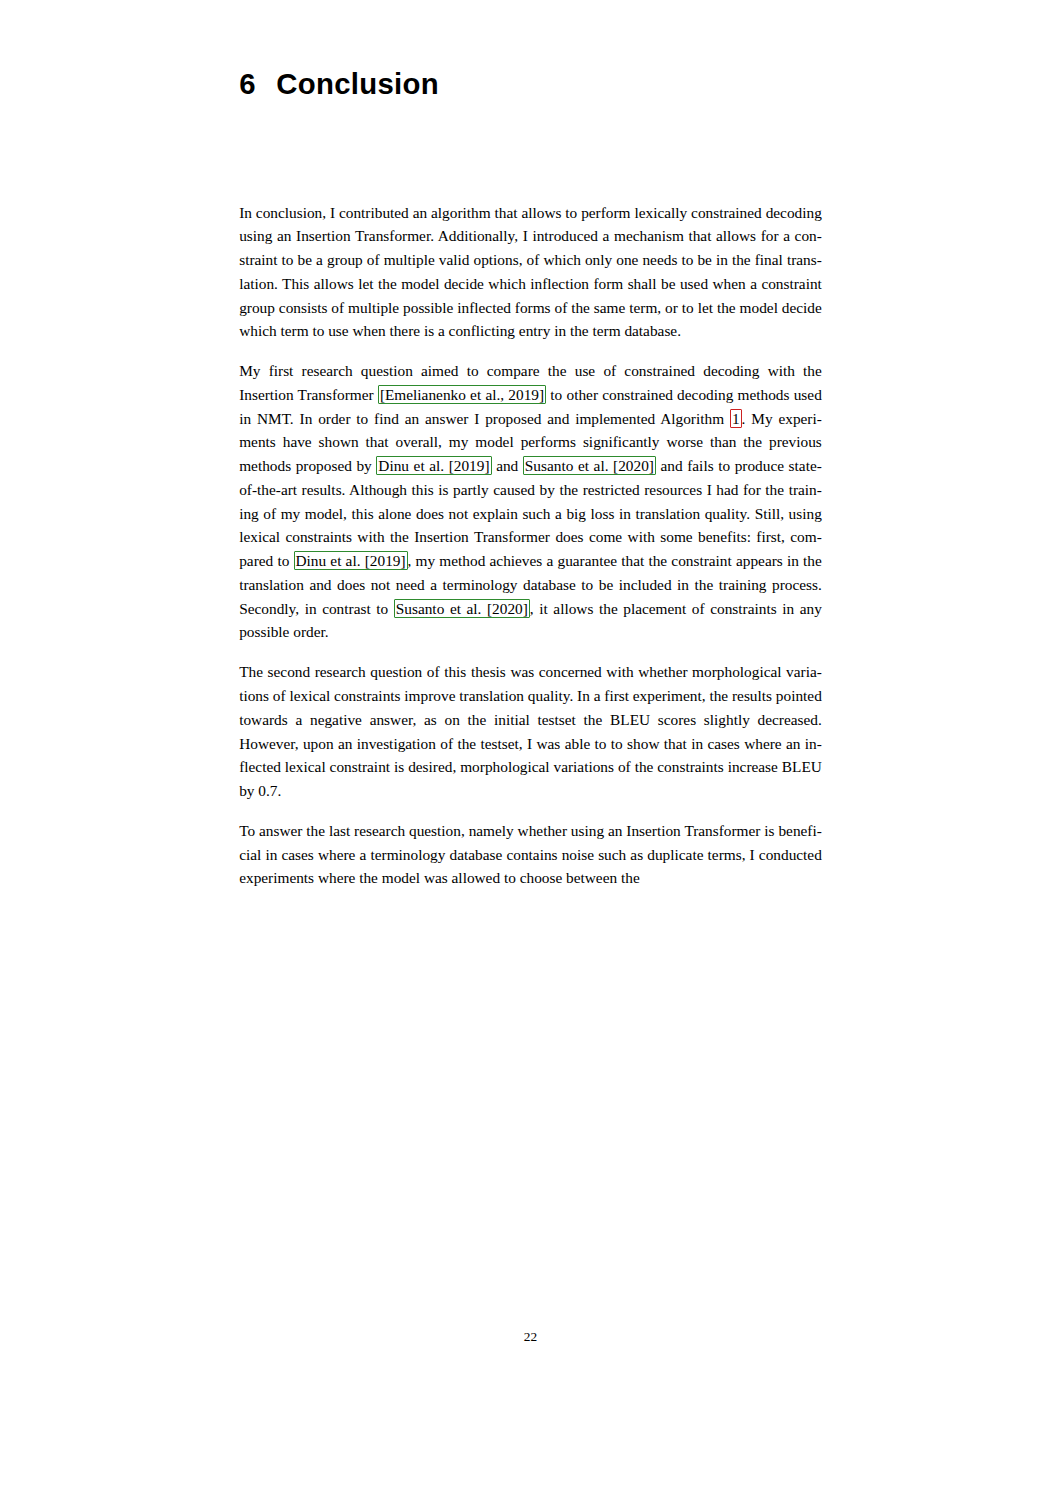6 Conclusion
In conclusion, I contributed an algorithm that allows to perform lexically constrained decoding using an Insertion Transformer. Additionally, I introduced a mechanism that allows for a constraint to be a group of multiple valid options, of which only one needs to be in the final translation. This allows let the model decide which inflection form shall be used when a constraint group consists of multiple possible inflected forms of the same term, or to let the model decide which term to use when there is a conflicting entry in the term database.
My first research question aimed to compare the use of constrained decoding with the Insertion Transformer [Emelianenko et al., 2019] to other constrained decoding methods used in NMT. In order to find an answer I proposed and implemented Algorithm 1. My experiments have shown that overall, my model performs significantly worse than the previous methods proposed by Dinu et al. [2019] and Susanto et al. [2020] and fails to produce state-of-the-art results. Although this is partly caused by the restricted resources I had for the training of my model, this alone does not explain such a big loss in translation quality. Still, using lexical constraints with the Insertion Transformer does come with some benefits: first, compared to Dinu et al. [2019], my method achieves a guarantee that the constraint appears in the translation and does not need a terminology database to be included in the training process. Secondly, in contrast to Susanto et al. [2020], it allows the placement of constraints in any possible order.
The second research question of this thesis was concerned with whether morphological variations of lexical constraints improve translation quality. In a first experiment, the results pointed towards a negative answer, as on the initial testset the BLEU scores slightly decreased. However, upon an investigation of the testset, I was able to to show that in cases where an inflected lexical constraint is desired, morphological variations of the constraints increase BLEU by 0.7.
To answer the last research question, namely whether using an Insertion Transformer is beneficial in cases where a terminology database contains noise such as duplicate terms, I conducted experiments where the model was allowed to choose between the
22